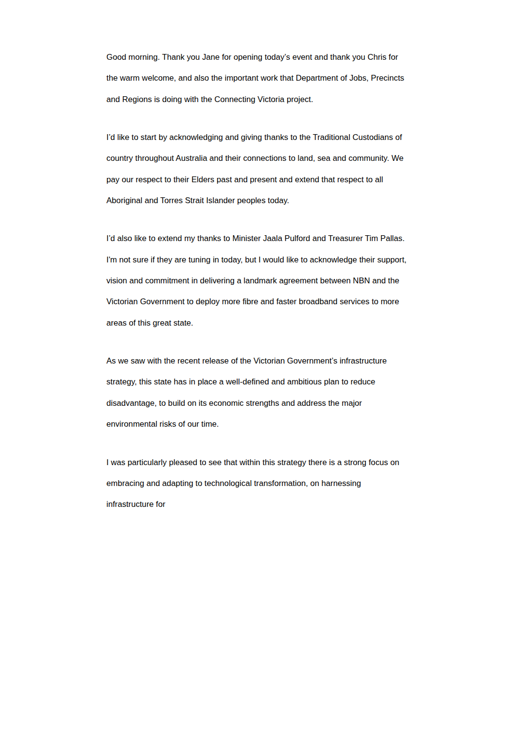Good morning. Thank you Jane for opening today’s event and thank you Chris for the warm welcome, and also the important work that Department of Jobs, Precincts and Regions is doing with the Connecting Victoria project.
I’d like to start by acknowledging and giving thanks to the Traditional Custodians of country throughout Australia and their connections to land, sea and community. We pay our respect to their Elders past and present and extend that respect to all Aboriginal and Torres Strait Islander peoples today.
I’d also like to extend my thanks to Minister Jaala Pulford and Treasurer Tim Pallas. I'm not sure if they are tuning in today, but I would like to acknowledge their support, vision and commitment in delivering a landmark agreement between NBN and the Victorian Government to deploy more fibre and faster broadband services to more areas of this great state.
As we saw with the recent release of the Victorian Government’s infrastructure strategy, this state has in place a well-defined and ambitious plan to reduce disadvantage, to build on its economic strengths and address the major environmental risks of our time.
I was particularly pleased to see that within this strategy there is a strong focus on embracing and adapting to technological transformation, on harnessing infrastructure for